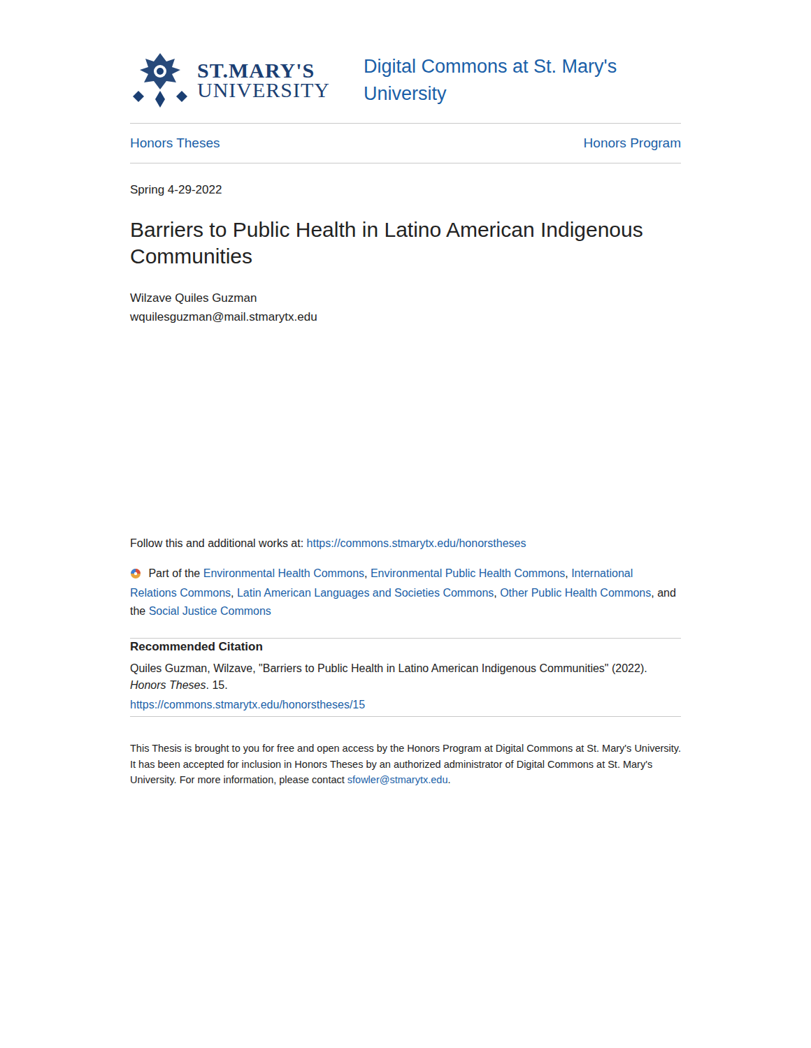ST.MARY'S UNIVERSITY
Digital Commons at St. Mary's University
Honors Theses Honors Program
Spring 4-29-2022
Barriers to Public Health in Latino American Indigenous Communities
Wilzave Quiles Guzman
wquilesguzman@mail.stmarytx.edu
Follow this and additional works at: https://commons.stmarytx.edu/honorstheses
Part of the Environmental Health Commons, Environmental Public Health Commons, International Relations Commons, Latin American Languages and Societies Commons, Other Public Health Commons, and the Social Justice Commons
Recommended Citation
Quiles Guzman, Wilzave, "Barriers to Public Health in Latino American Indigenous Communities" (2022). Honors Theses. 15.
https://commons.stmarytx.edu/honorstheses/15
This Thesis is brought to you for free and open access by the Honors Program at Digital Commons at St. Mary's University. It has been accepted for inclusion in Honors Theses by an authorized administrator of Digital Commons at St. Mary's University. For more information, please contact sfowler@stmarytx.edu.